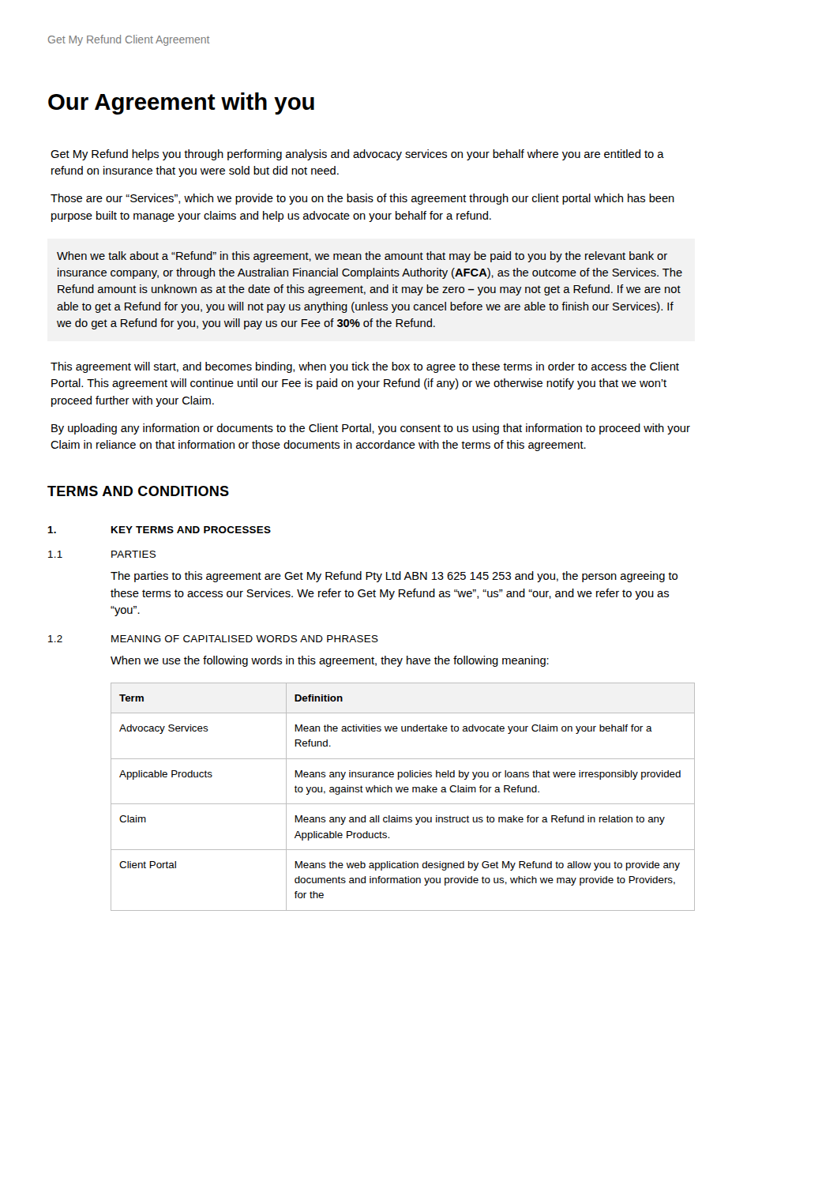Get My Refund Client Agreement
Our Agreement with you
Get My Refund helps you through performing analysis and advocacy services on your behalf where you are entitled to a refund on insurance that you were sold but did not need.
Those are our “Services”, which we provide to you on the basis of this agreement through our client portal which has been purpose built to manage your claims and help us advocate on your behalf for a refund.
When we talk about a “Refund” in this agreement, we mean the amount that may be paid to you by the relevant bank or insurance company, or through the Australian Financial Complaints Authority (AFCA), as the outcome of the Services. The Refund amount is unknown as at the date of this agreement, and it may be zero – you may not get a Refund. If we are not able to get a Refund for you, you will not pay us anything (unless you cancel before we are able to finish our Services). If we do get a Refund for you, you will pay us our Fee of 30% of the Refund.
This agreement will start, and becomes binding, when you tick the box to agree to these terms in order to access the Client Portal. This agreement will continue until our Fee is paid on your Refund (if any) or we otherwise notify you that we won’t proceed further with your Claim.
By uploading any information or documents to the Client Portal, you consent to us using that information to proceed with your Claim in reliance on that information or those documents in accordance with the terms of this agreement.
TERMS AND CONDITIONS
1.
KEY TERMS AND PROCESSES
1.1
PARTIES
The parties to this agreement are Get My Refund Pty Ltd ABN 13 625 145 253 and you, the person agreeing to these terms to access our Services. We refer to Get My Refund as “we”, “us” and “our, and we refer to you as “you”.
1.2
MEANING OF CAPITALISED WORDS AND PHRASES
When we use the following words in this agreement, they have the following meaning:
| Term | Definition |
| --- | --- |
| Advocacy Services | Mean the activities we undertake to advocate your Claim on your behalf for a Refund. |
| Applicable Products | Means any insurance policies held by you or loans that were irresponsibly provided to you, against which we make a Claim for a Refund. |
| Claim | Means any and all claims you instruct us to make for a Refund in relation to any Applicable Products. |
| Client Portal | Means the web application designed by Get My Refund to allow you to provide any documents and information you provide to us, which we may provide to Providers, for the |